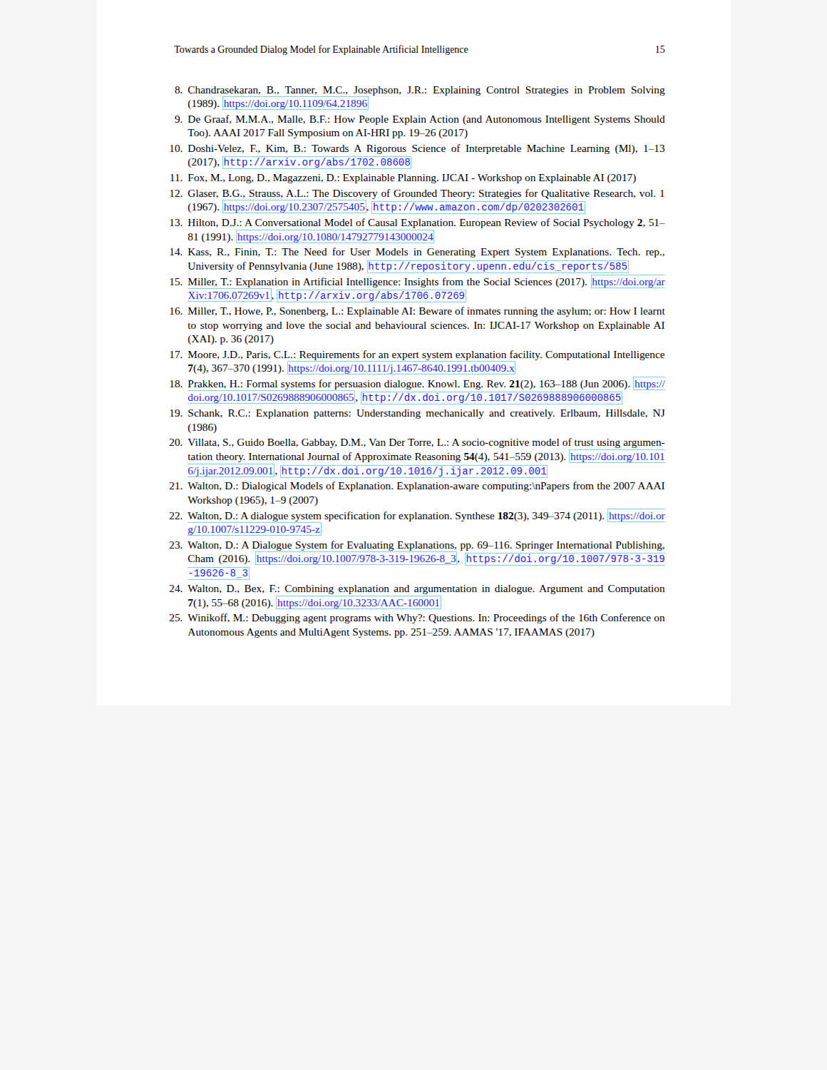Towards a Grounded Dialog Model for Explainable Artificial Intelligence 15
Chandrasekaran, B., Tanner, M.C., Josephson, J.R.: Explaining Control Strategies in Problem Solving (1989). https://doi.org/10.1109/64.21896
De Graaf, M.M.A., Malle, B.F.: How People Explain Action (and Autonomous Intelligent Systems Should Too). AAAI 2017 Fall Symposium on AI-HRI pp. 19–26 (2017)
Doshi-Velez, F., Kim, B.: Towards A Rigorous Science of Interpretable Machine Learning (Ml), 1–13 (2017), http://arxiv.org/abs/1702.08608
Fox, M., Long, D., Magazzeni, D.: Explainable Planning. IJCAI - Workshop on Explainable AI (2017)
Glaser, B.G., Strauss, A.L.: The Discovery of Grounded Theory: Strategies for Qualitative Research, vol. 1 (1967). https://doi.org/10.2307/2575405, http://www.amazon.com/dp/0202302601
Hilton, D.J.: A Conversational Model of Causal Explanation. European Review of Social Psychology 2, 51–81 (1991). https://doi.org/10.1080/14792779143000024
Kass, R., Finin, T.: The Need for User Models in Generating Expert System Explanations. Tech. rep., University of Pennsylvania (June 1988), http://repository.upenn.edu/cis_reports/585
Miller, T.: Explanation in Artificial Intelligence: Insights from the Social Sciences (2017). https://doi.org/arXiv:1706.07269v1, http://arxiv.org/abs/1706.07269
Miller, T., Howe, P., Sonenberg, L.: Explainable AI: Beware of inmates running the asylum; or: How I learnt to stop worrying and love the social and behavioural sciences. In: IJCAI-17 Workshop on Explainable AI (XAI). p. 36 (2017)
Moore, J.D., Paris, C.L.: Requirements for an expert system explanation facility. Computational Intelligence 7(4), 367–370 (1991). https://doi.org/10.1111/j.1467-8640.1991.tb00409.x
Prakken, H.: Formal systems for persuasion dialogue. Knowl. Eng. Rev. 21(2), 163–188 (Jun 2006). https://doi.org/10.1017/S0269888906000865, http://dx.doi.org/10.1017/S0269888906000865
Schank, R.C.: Explanation patterns: Understanding mechanically and creatively. Erlbaum, Hillsdale, NJ (1986)
Villata, S., Guido Boella, Gabbay, D.M., Van Der Torre, L.: A socio-cognitive model of trust using argumentation theory. International Journal of Approximate Reasoning 54(4), 541–559 (2013). https://doi.org/10.1016/j.ijar.2012.09.001, http://dx.doi.org/10.1016/j.ijar.2012.09.001
Walton, D.: Dialogical Models of Explanation. Explanation-aware computing:\nPapers from the 2007 AAAI Workshop (1965), 1–9 (2007)
Walton, D.: A dialogue system specification for explanation. Synthese 182(3), 349–374 (2011). https://doi.org/10.1007/s11229-010-9745-z
Walton, D.: A Dialogue System for Evaluating Explanations, pp. 69–116. Springer International Publishing, Cham (2016). https://doi.org/10.1007/978-3-319-19626-8_3, https://doi.org/10.1007/978-3-319-19626-8_3
Walton, D., Bex, F.: Combining explanation and argumentation in dialogue. Argument and Computation 7(1), 55–68 (2016). https://doi.org/10.3233/AAC-160001
Winikoff, M.: Debugging agent programs with Why?: Questions. In: Proceedings of the 16th Conference on Autonomous Agents and MultiAgent Systems. pp. 251–259. AAMAS '17, IFAAMAS (2017)